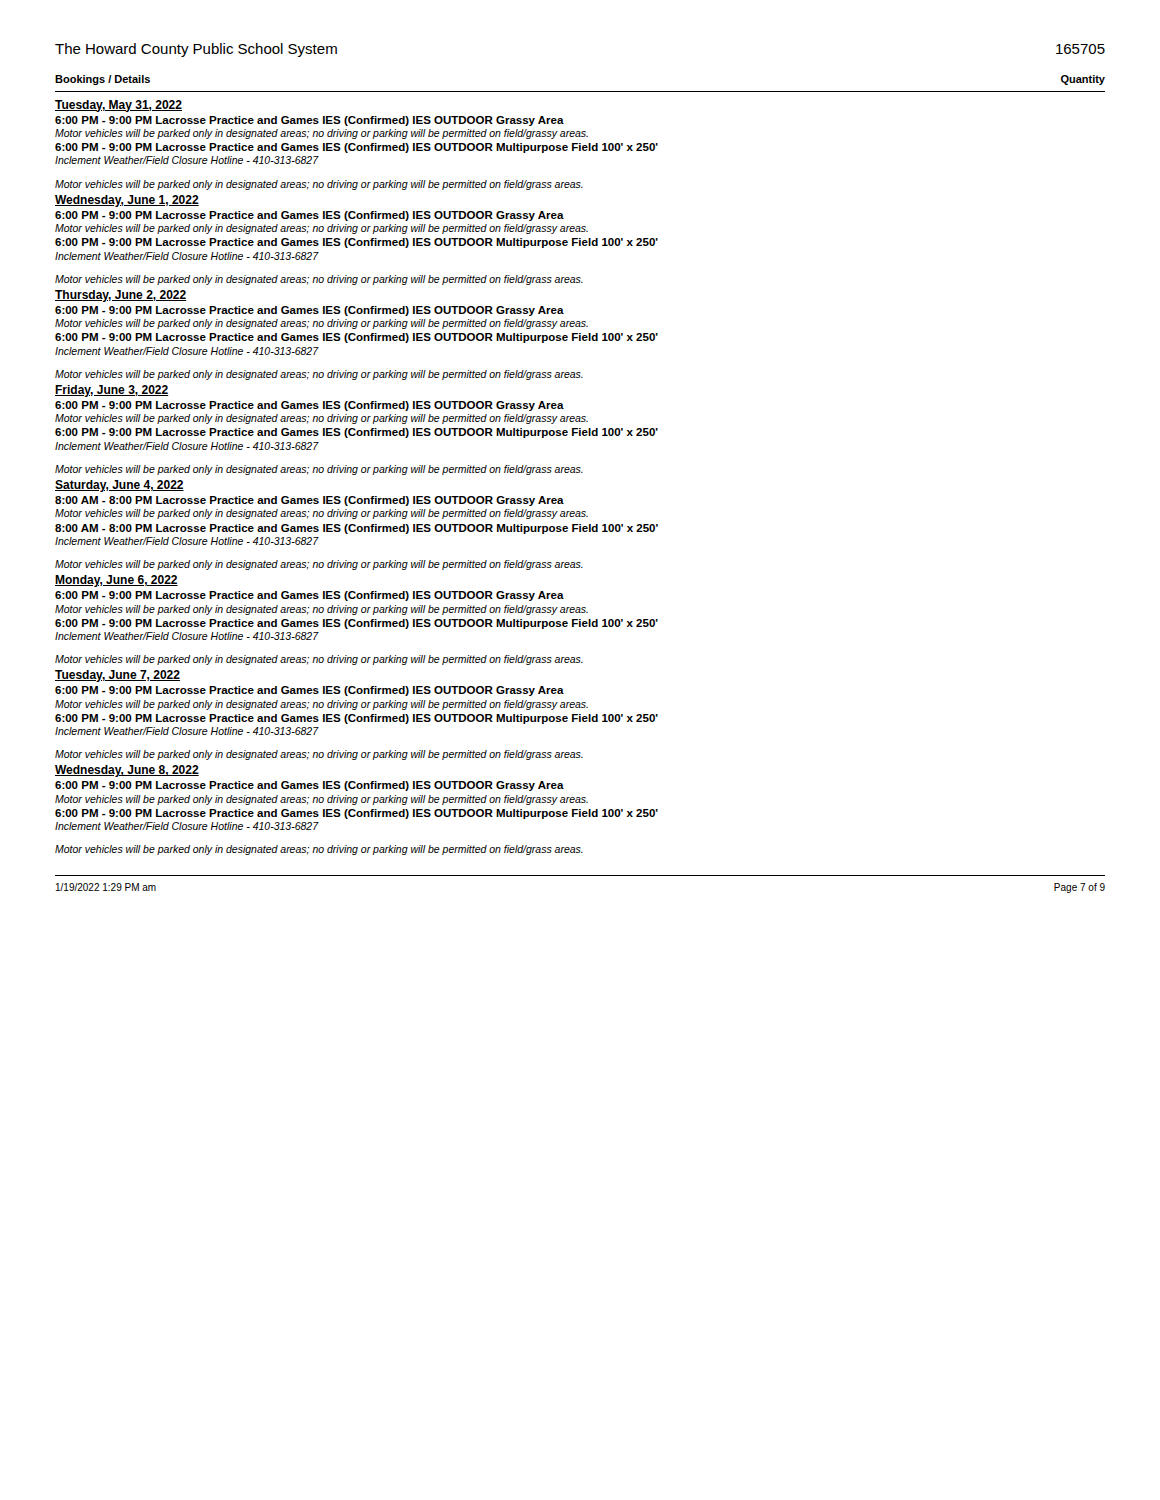The Howard County Public School System
165705
Bookings / Details
Quantity
Tuesday, May 31, 2022
6:00 PM - 9:00 PM Lacrosse Practice and Games IES (Confirmed) IES OUTDOOR Grassy Area
Motor vehicles will be parked only in designated areas; no driving or parking will be permitted on field/grassy areas.
6:00 PM - 9:00 PM Lacrosse Practice and Games IES (Confirmed) IES OUTDOOR Multipurpose Field 100' x 250'
Inclement Weather/Field Closure Hotline - 410-313-6827
Motor vehicles will be parked only in designated areas; no driving or parking will be permitted on field/grass areas.
Wednesday, June 1, 2022
6:00 PM - 9:00 PM Lacrosse Practice and Games IES (Confirmed) IES OUTDOOR Grassy Area
Motor vehicles will be parked only in designated areas; no driving or parking will be permitted on field/grassy areas.
6:00 PM - 9:00 PM Lacrosse Practice and Games IES (Confirmed) IES OUTDOOR Multipurpose Field 100' x 250'
Inclement Weather/Field Closure Hotline - 410-313-6827
Motor vehicles will be parked only in designated areas; no driving or parking will be permitted on field/grass areas.
Thursday, June 2, 2022
6:00 PM - 9:00 PM Lacrosse Practice and Games IES (Confirmed) IES OUTDOOR Grassy Area
Motor vehicles will be parked only in designated areas; no driving or parking will be permitted on field/grassy areas.
6:00 PM - 9:00 PM Lacrosse Practice and Games IES (Confirmed) IES OUTDOOR Multipurpose Field 100' x 250'
Inclement Weather/Field Closure Hotline - 410-313-6827
Motor vehicles will be parked only in designated areas; no driving or parking will be permitted on field/grass areas.
Friday, June 3, 2022
6:00 PM - 9:00 PM Lacrosse Practice and Games IES (Confirmed) IES OUTDOOR Grassy Area
Motor vehicles will be parked only in designated areas; no driving or parking will be permitted on field/grassy areas.
6:00 PM - 9:00 PM Lacrosse Practice and Games IES (Confirmed) IES OUTDOOR Multipurpose Field 100' x 250'
Inclement Weather/Field Closure Hotline - 410-313-6827
Motor vehicles will be parked only in designated areas; no driving or parking will be permitted on field/grass areas.
Saturday, June 4, 2022
8:00 AM - 8:00 PM Lacrosse Practice and Games IES (Confirmed) IES OUTDOOR Grassy Area
Motor vehicles will be parked only in designated areas; no driving or parking will be permitted on field/grassy areas.
8:00 AM - 8:00 PM Lacrosse Practice and Games IES (Confirmed) IES OUTDOOR Multipurpose Field 100' x 250'
Inclement Weather/Field Closure Hotline - 410-313-6827
Motor vehicles will be parked only in designated areas; no driving or parking will be permitted on field/grass areas.
Monday, June 6, 2022
6:00 PM - 9:00 PM Lacrosse Practice and Games IES (Confirmed) IES OUTDOOR Grassy Area
Motor vehicles will be parked only in designated areas; no driving or parking will be permitted on field/grassy areas.
6:00 PM - 9:00 PM Lacrosse Practice and Games IES (Confirmed) IES OUTDOOR Multipurpose Field 100' x 250'
Inclement Weather/Field Closure Hotline - 410-313-6827
Motor vehicles will be parked only in designated areas; no driving or parking will be permitted on field/grass areas.
Tuesday, June 7, 2022
6:00 PM - 9:00 PM Lacrosse Practice and Games IES (Confirmed) IES OUTDOOR Grassy Area
Motor vehicles will be parked only in designated areas; no driving or parking will be permitted on field/grassy areas.
6:00 PM - 9:00 PM Lacrosse Practice and Games IES (Confirmed) IES OUTDOOR Multipurpose Field 100' x 250'
Inclement Weather/Field Closure Hotline - 410-313-6827
Motor vehicles will be parked only in designated areas; no driving or parking will be permitted on field/grass areas.
Wednesday, June 8, 2022
6:00 PM - 9:00 PM Lacrosse Practice and Games IES (Confirmed) IES OUTDOOR Grassy Area
Motor vehicles will be parked only in designated areas; no driving or parking will be permitted on field/grassy areas.
6:00 PM - 9:00 PM Lacrosse Practice and Games IES (Confirmed) IES OUTDOOR Multipurpose Field 100' x 250'
Inclement Weather/Field Closure Hotline - 410-313-6827
Motor vehicles will be parked only in designated areas; no driving or parking will be permitted on field/grass areas.
1/19/2022 1:29 PM am
Page 7 of 9